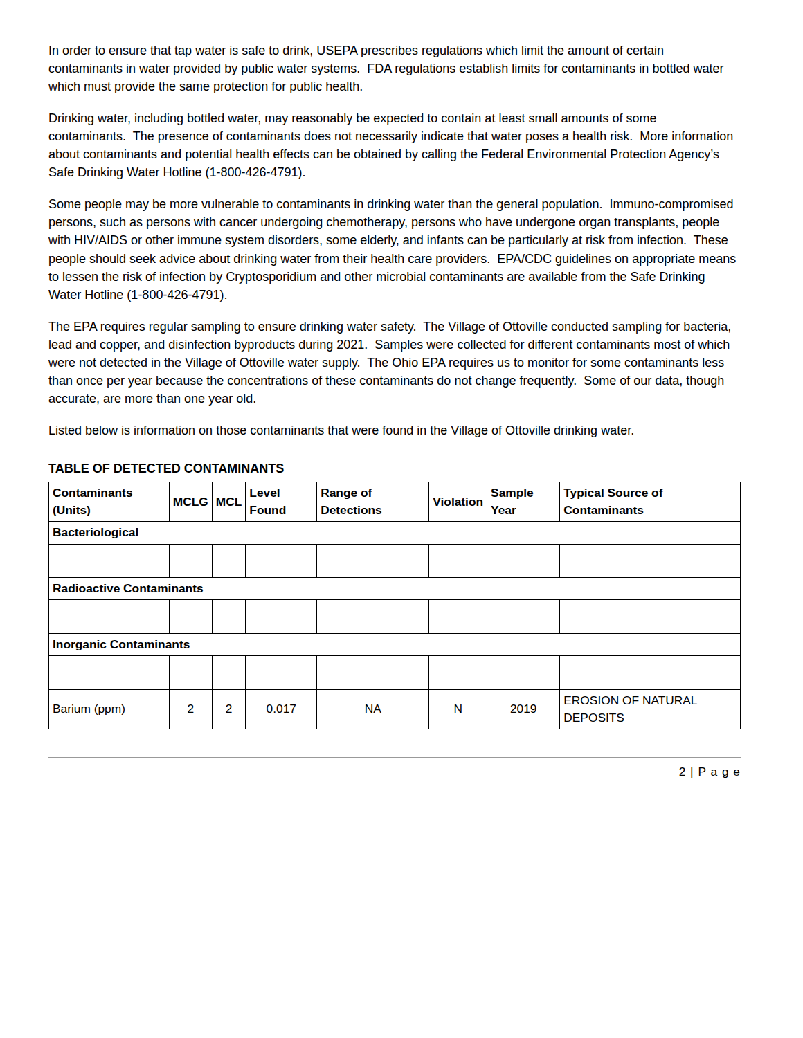In order to ensure that tap water is safe to drink, USEPA prescribes regulations which limit the amount of certain contaminants in water provided by public water systems. FDA regulations establish limits for contaminants in bottled water which must provide the same protection for public health.
Drinking water, including bottled water, may reasonably be expected to contain at least small amounts of some contaminants. The presence of contaminants does not necessarily indicate that water poses a health risk. More information about contaminants and potential health effects can be obtained by calling the Federal Environmental Protection Agency’s Safe Drinking Water Hotline (1-800-426-4791).
Some people may be more vulnerable to contaminants in drinking water than the general population. Immuno-compromised persons, such as persons with cancer undergoing chemotherapy, persons who have undergone organ transplants, people with HIV/AIDS or other immune system disorders, some elderly, and infants can be particularly at risk from infection. These people should seek advice about drinking water from their health care providers. EPA/CDC guidelines on appropriate means to lessen the risk of infection by Cryptosporidium and other microbial contaminants are available from the Safe Drinking Water Hotline (1-800-426-4791).
The EPA requires regular sampling to ensure drinking water safety. The Village of Ottoville conducted sampling for bacteria, lead and copper, and disinfection byproducts during 2021. Samples were collected for different contaminants most of which were not detected in the Village of Ottoville water supply. The Ohio EPA requires us to monitor for some contaminants less than once per year because the concentrations of these contaminants do not change frequently. Some of our data, though accurate, are more than one year old.
Listed below is information on those contaminants that were found in the Village of Ottoville drinking water.
TABLE OF DETECTED CONTAMINANTS
| Contaminants (Units) | MCLG | MCL | Level Found | Range of Detections | Violation | Sample Year | Typical Source of Contaminants |
| --- | --- | --- | --- | --- | --- | --- | --- |
| Bacteriological |
| Radioactive Contaminants |
| Inorganic Contaminants |
| Barium (ppm) | 2 | 2 | 0.017 | NA | N | 2019 | EROSION OF NATURAL DEPOSITS |
2 | P a g e